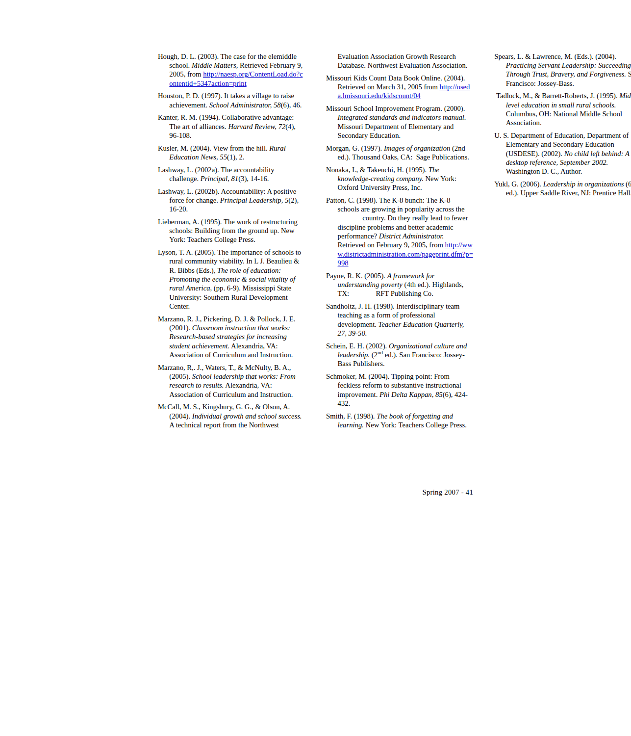Hough, D. L. (2003). The case for the elemiddle school. Middle Matters, Retrieved February 9, 2005, from http://naesp.org/ContentLoad.do?contentid+5347action=print
Houston, P. D. (1997). It takes a village to raise achievement. School Administrator, 58(6), 46.
Kanter, R. M. (1994). Collaborative advantage: The art of alliances. Harvard Review, 72(4), 96-108.
Kusler, M. (2004). View from the hill. Rural Education News, 55(1), 2.
Lashway, L. (2002a). The accountability challenge. Principal, 81(3), 14-16.
Lashway, L. (2002b). Accountability: A positive force for change. Principal Leadership, 5(2), 16-20.
Lieberman, A. (1995). The work of restructuring schools: Building from the ground up. New York: Teachers College Press.
Lyson, T. A. (2005). The importance of schools to rural community viability. In L J. Beaulieu & R. Bibbs (Eds.), The role of education: Promoting the economic & social vitality of rural America, (pp. 6-9). Mississippi State University: Southern Rural Development Center.
Marzano, R. J., Pickering, D. J. & Pollock, J. E. (2001). Classroom instruction that works: Research-based strategies for increasing student achievement. Alexandria, VA: Association of Curriculum and Instruction.
Marzano, R,. J., Waters, T., & McNulty, B. A., (2005). School leadership that works: From research to results. Alexandria, VA: Association of Curriculum and Instruction.
McCall, M. S., Kingsbury, G. G., & Olson, A. (2004). Individual growth and school success. A technical report from the Northwest Evaluation Association Growth Research Database. Northwest Evaluation Association.
Missouri Kids Count Data Book Online. (2004). Retrieved on March 31, 2005 from http://oseda.lmissouri.edu/kidscount/04
Missouri School Improvement Program. (2000). Integrated standards and indicators manual. Missouri Department of Elementary and Secondary Education.
Morgan, G. (1997). Images of organization (2nd ed.). Thousand Oaks, CA: Sage Publications.
Nonaka, I., & Takeuchi, H. (1995). The knowledge-creating company. New York: Oxford University Press, Inc.
Patton, C. (1998). The K-8 bunch: The K-8 schools are growing in popularity across the country. Do they really lead to fewer discipline problems and better academic performance? District Administrator. Retrieved on February 9, 2005, from http://www.districtadministration.com/pageprint.dfm?p=998
Payne, R. K. (2005). A framework for understanding poverty (4th ed.). Highlands, TX: RFT Publishing Co.
Sandholtz, J. H. (1998). Interdisciplinary team teaching as a form of professional development. Teacher Education Quarterly, 27, 39-50.
Schein, E. H. (2002). Organizational culture and leadership. (2nd ed.). San Francisco: Jossey-Bass Publishers.
Schmoker, M. (2004). Tipping point: From feckless reform to substantive instructional improvement. Phi Delta Kappan, 85(6), 424-432.
Smith, F. (1998). The book of forgetting and learning. New York: Teachers College Press.
Spears, L. & Lawrence, M. (Eds.). (2004). Practicing Servant Leadership: Succeeding Through Trust, Bravery, and Forgiveness. San Francisco: Jossey-Bass.
Tadlock, M., & Barrett-Roberts, J. (1995). Middle level education in small rural schools. Columbus, OH: National Middle School Association.
U. S. Department of Education, Department of Elementary and Secondary Education (USDESE). (2002). No child left behind: A desktop reference, September 2002. Washington D. C., Author.
Yukl, G. (2006). Leadership in organizations (6th ed.). Upper Saddle River, NJ: Prentice Hall.
Spring 2007 - 41